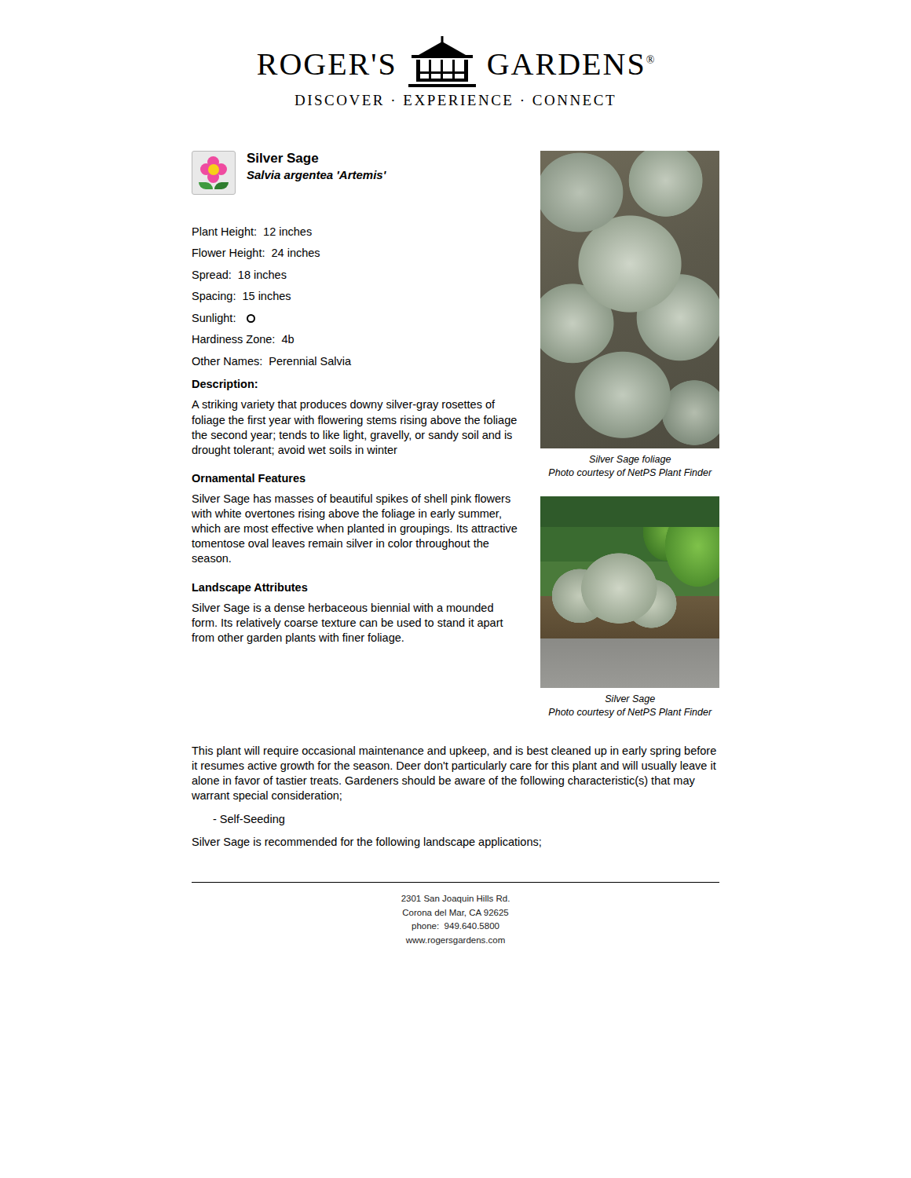Roger's Gardens®
Discover · Experience · Connect
Silver Sage
Salvia argentea 'Artemis'
Plant Height: 12 inches
Flower Height: 24 inches
Spread: 18 inches
Spacing: 15 inches
Sunlight:
Hardiness Zone: 4b
Other Names: Perennial Salvia
Description:
A striking variety that produces downy silver-gray rosettes of foliage the first year with flowering stems rising above the foliage the second year; tends to like light, gravelly, or sandy soil and is drought tolerant; avoid wet soils in winter
Ornamental Features
Silver Sage has masses of beautiful spikes of shell pink flowers with white overtones rising above the foliage in early summer, which are most effective when planted in groupings. Its attractive tomentose oval leaves remain silver in color throughout the season.
Landscape Attributes
Silver Sage is a dense herbaceous biennial with a mounded form. Its relatively coarse texture can be used to stand it apart from other garden plants with finer foliage.
Silver Sage foliage
Photo courtesy of NetPS Plant Finder
Silver Sage
Photo courtesy of NetPS Plant Finder
This plant will require occasional maintenance and upkeep, and is best cleaned up in early spring before it resumes active growth for the season. Deer don't particularly care for this plant and will usually leave it alone in favor of tastier treats. Gardeners should be aware of the following characteristic(s) that may warrant special consideration;
Self-Seeding
Silver Sage is recommended for the following landscape applications;
2301 San Joaquin Hills Rd.
Corona del Mar, CA 92625
phone: 949.640.5800
www.rogersgardens.com